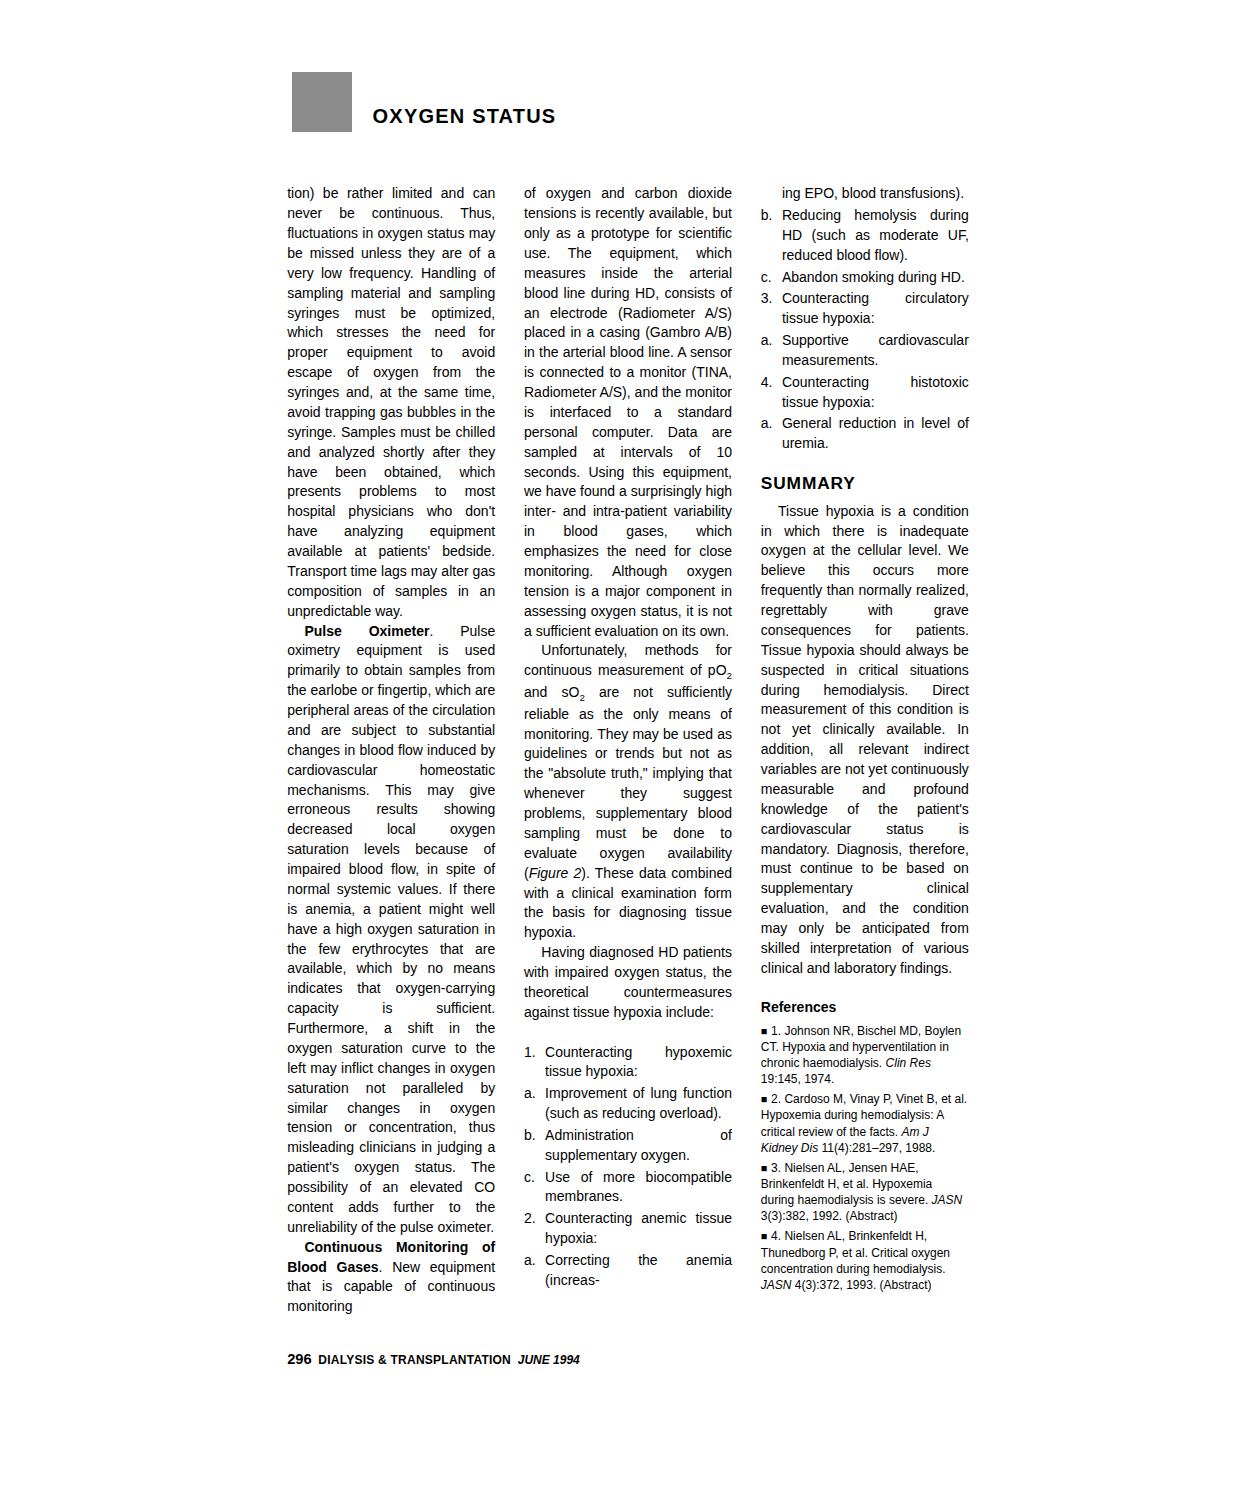OXYGEN STATUS
tion) be rather limited and can never be continuous. Thus, fluctuations in oxygen status may be missed unless they are of a very low frequency. Handling of sampling material and sampling syringes must be optimized, which stresses the need for proper equipment to avoid escape of oxygen from the syringes and, at the same time, avoid trapping gas bubbles in the syringe. Samples must be chilled and analyzed shortly after they have been obtained, which presents problems to most hospital physicians who don't have analyzing equipment available at patients' bedside. Transport time lags may alter gas composition of samples in an unpredictable way.
Pulse Oximeter. Pulse oximetry equipment is used primarily to obtain samples from the earlobe or fingertip, which are peripheral areas of the circulation and are subject to substantial changes in blood flow induced by cardiovascular homeostatic mechanisms. This may give erroneous results showing decreased local oxygen saturation levels because of impaired blood flow, in spite of normal systemic values. If there is anemia, a patient might well have a high oxygen saturation in the few erythrocytes that are available, which by no means indicates that oxygen-carrying capacity is sufficient. Furthermore, a shift in the oxygen saturation curve to the left may inflict changes in oxygen saturation not paralleled by similar changes in oxygen tension or concentration, thus misleading clinicians in judging a patient's oxygen status. The possibility of an elevated CO content adds further to the unreliability of the pulse oximeter.
Continuous Monitoring of Blood Gases. New equipment that is capable of continuous monitoring
of oxygen and carbon dioxide tensions is recently available, but only as a prototype for scientific use. The equipment, which measures inside the arterial blood line during HD, consists of an electrode (Radiometer A/S) placed in a casing (Gambro A/B) in the arterial blood line. A sensor is connected to a monitor (TINA, Radiometer A/S), and the monitor is interfaced to a standard personal computer. Data are sampled at intervals of 10 seconds. Using this equipment, we have found a surprisingly high inter- and intra-patient variability in blood gases, which emphasizes the need for close monitoring. Although oxygen tension is a major component in assessing oxygen status, it is not a sufficient evaluation on its own.
Unfortunately, methods for continuous measurement of pO2 and sO2 are not sufficiently reliable as the only means of monitoring. They may be used as guidelines or trends but not as the "absolute truth," implying that whenever they suggest problems, supplementary blood sampling must be done to evaluate oxygen availability (Figure 2). These data combined with a clinical examination form the basis for diagnosing tissue hypoxia.
Having diagnosed HD patients with impaired oxygen status, the theoretical countermeasures against tissue hypoxia include:
1. Counteracting hypoxemic tissue hypoxia:
a. Improvement of lung function (such as reducing overload).
b. Administration of supplementary oxygen.
c. Use of more biocompatible membranes.
2. Counteracting anemic tissue hypoxia:
a. Correcting the anemia (increas-
ing EPO, blood transfusions).
b. Reducing hemolysis during HD (such as moderate UF, reduced blood flow).
c. Abandon smoking during HD.
3. Counteracting circulatory tissue hypoxia:
a. Supportive cardiovascular measurements.
4. Counteracting histotoxic tissue hypoxia:
a. General reduction in level of uremia.
SUMMARY
Tissue hypoxia is a condition in which there is inadequate oxygen at the cellular level. We believe this occurs more frequently than normally realized, regrettably with grave consequences for patients. Tissue hypoxia should always be suspected in critical situations during hemodialysis. Direct measurement of this condition is not yet clinically available. In addition, all relevant indirect variables are not yet continuously measurable and profound knowledge of the patient's cardiovascular status is mandatory. Diagnosis, therefore, must continue to be based on supplementary clinical evaluation, and the condition may only be anticipated from skilled interpretation of various clinical and laboratory findings.
References
■1. Johnson NR, Bischel MD, Boylen CT. Hypoxia and hyperventilation in chronic haemodialysis. Clin Res 19:145, 1974.
■2. Cardoso M, Vinay P, Vinet B, et al. Hypoxemia during hemodialysis: A critical review of the facts. Am J Kidney Dis 11(4):281–297, 1988.
■3. Nielsen AL, Jensen HAE, Brinkenfeldt H, et al. Hypoxemia during haemodialysis is severe. JASN 3(3):382, 1992. (Abstract)
■4. Nielsen AL, Brinkenfeldt H, Thunedborg P, et al. Critical oxygen concentration during hemodialysis. JASN 4(3):372, 1993. (Abstract)
296 DIALYSIS & TRANSPLANTATION JUNE 1994